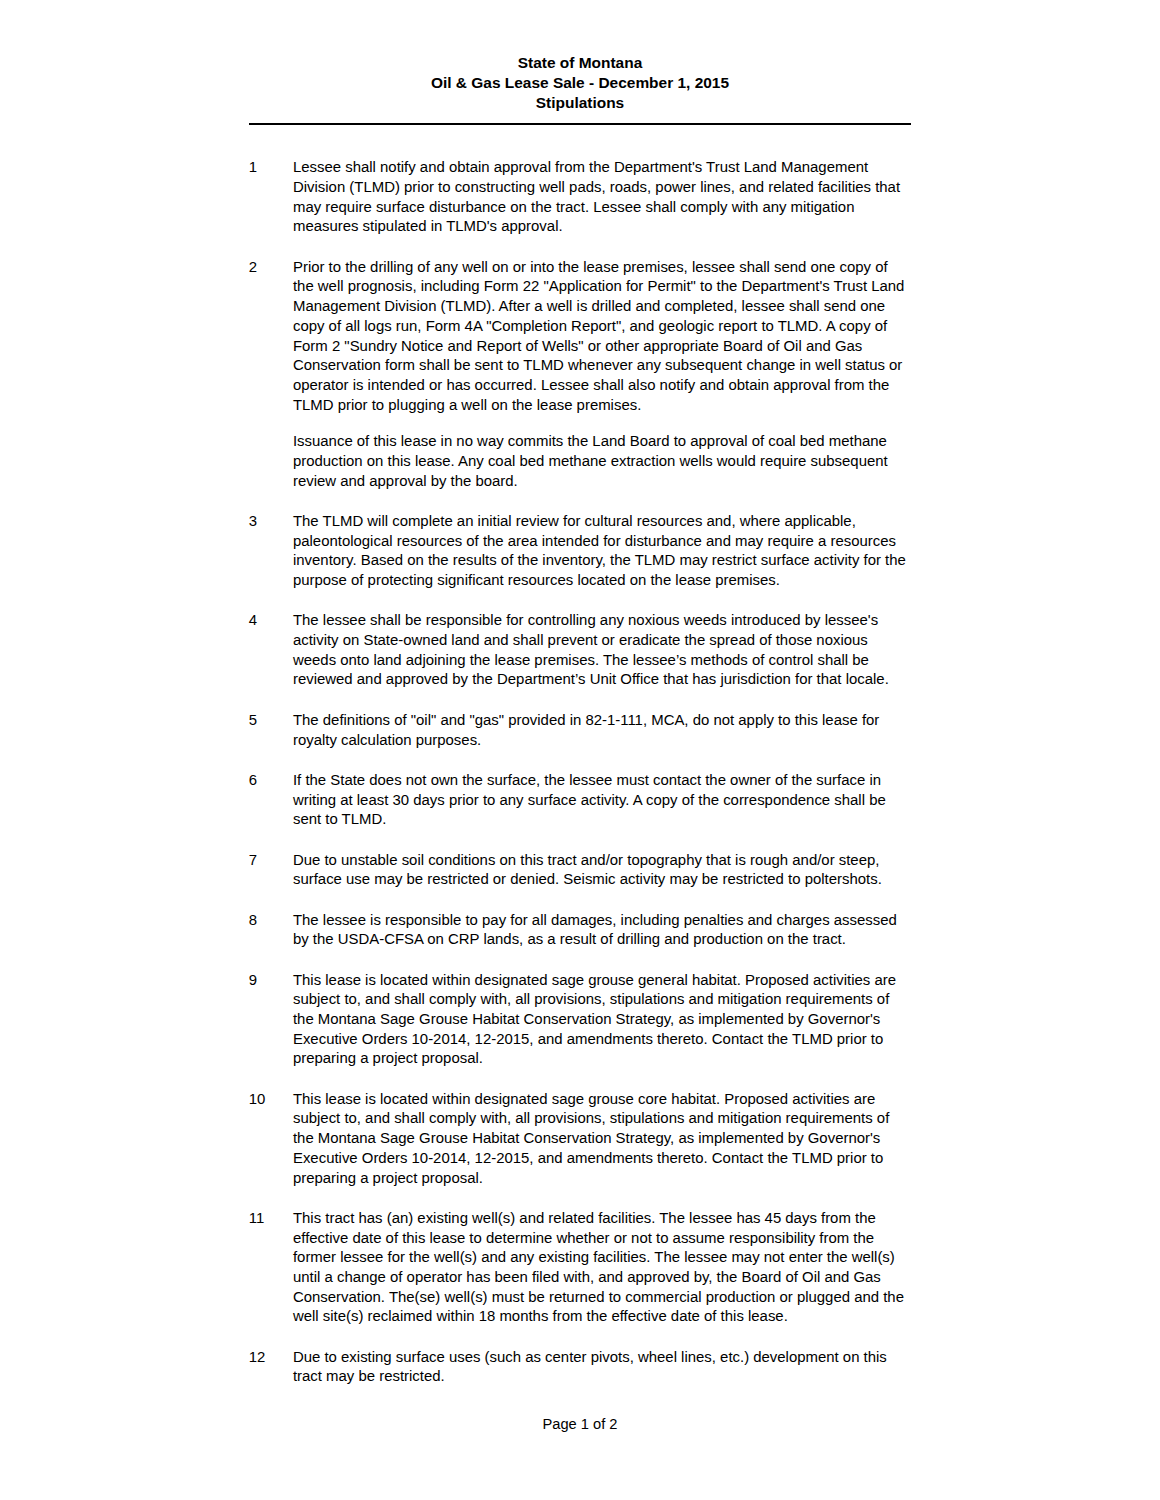State of Montana
Oil & Gas Lease Sale - December 1, 2015
Stipulations
1
Lessee shall notify and obtain approval from the Department's Trust Land Management Division (TLMD) prior to constructing well pads, roads, power lines, and related facilities that may require surface disturbance on the tract. Lessee shall comply with any mitigation measures stipulated in TLMD's approval.
2
Prior to the drilling of any well on or into the lease premises, lessee shall send one copy of the well prognosis, including Form 22 "Application for Permit" to the Department's Trust Land Management Division (TLMD). After a well is drilled and completed, lessee shall send one copy of all logs run, Form 4A "Completion Report", and geologic report to TLMD. A copy of Form 2 "Sundry Notice and Report of Wells" or other appropriate Board of Oil and Gas Conservation form shall be sent to TLMD whenever any subsequent change in well status or operator is intended or has occurred. Lessee shall also notify and obtain approval from the TLMD prior to plugging a well on the lease premises.
Issuance of this lease in no way commits the Land Board to approval of coal bed methane production on this lease. Any coal bed methane extraction wells would require subsequent review and approval by the board.
3
The TLMD will complete an initial review for cultural resources and, where applicable, paleontological resources of the area intended for disturbance and may require a resources inventory. Based on the results of the inventory, the TLMD may restrict surface activity for the purpose of protecting significant resources located on the lease premises.
4
The lessee shall be responsible for controlling any noxious weeds introduced by lessee's activity on State-owned land and shall prevent or eradicate the spread of those noxious weeds onto land adjoining the lease premises. The lessee’s methods of control shall be reviewed and approved by the Department’s Unit Office that has jurisdiction for that locale.
5
The definitions of "oil" and "gas" provided in 82-1-111, MCA, do not apply to this lease for royalty calculation purposes.
6
If the State does not own the surface, the lessee must contact the owner of the surface in writing at least 30 days prior to any surface activity. A copy of the correspondence shall be sent to TLMD.
7
Due to unstable soil conditions on this tract and/or topography that is rough and/or steep, surface use may be restricted or denied. Seismic activity may be restricted to poltershots.
8
The lessee is responsible to pay for all damages, including penalties and charges assessed by the USDA-CFSA on CRP lands, as a result of drilling and production on the tract.
9
This lease is located within designated sage grouse general habitat. Proposed activities are subject to, and shall comply with, all provisions, stipulations and mitigation requirements of the Montana Sage Grouse Habitat Conservation Strategy, as implemented by Governor's Executive Orders 10-2014, 12-2015, and amendments thereto. Contact the TLMD prior to preparing a project proposal.
10
This lease is located within designated sage grouse core habitat. Proposed activities are subject to, and shall comply with, all provisions, stipulations and mitigation requirements of the Montana Sage Grouse Habitat Conservation Strategy, as implemented by Governor's Executive Orders 10-2014, 12-2015, and amendments thereto. Contact the TLMD prior to preparing a project proposal.
11
This tract has (an) existing well(s) and related facilities. The lessee has 45 days from the effective date of this lease to determine whether or not to assume responsibility from the former lessee for the well(s) and any existing facilities. The lessee may not enter the well(s) until a change of operator has been filed with, and approved by, the Board of Oil and Gas Conservation. The(se) well(s) must be returned to commercial production or plugged and the well site(s) reclaimed within 18 months from the effective date of this lease.
12
Due to existing surface uses (such as center pivots, wheel lines, etc.) development on this tract may be restricted.
Page 1 of 2